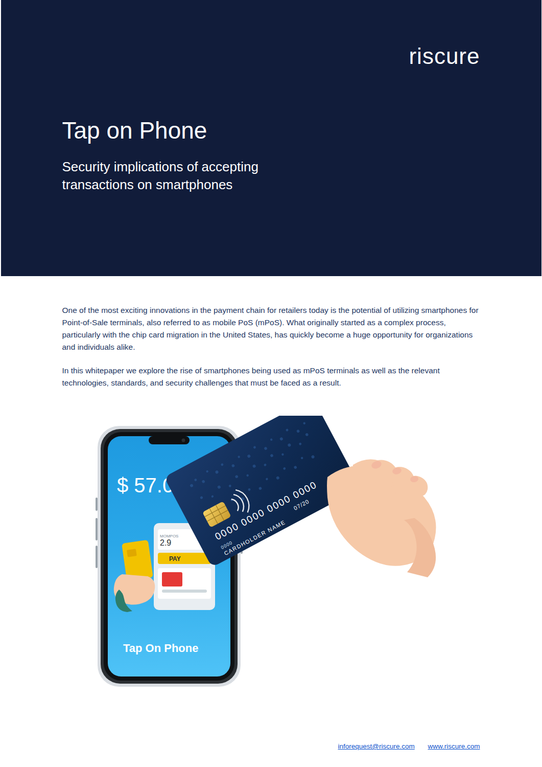riscure
Tap on Phone
Security implications of accepting
transactions on smartphones
One of the most exciting innovations in the payment chain for retailers today is the potential of utilizing smartphones for Point-of-Sale terminals, also referred to as mobile PoS (mPoS). What originally started as a complex process, particularly with the chip card migration in the United States, has quickly become a huge opportunity for organizations and individuals alike.
In this whitepaper we explore the rise of smartphones being used as mPoS terminals as well as the relevant technologies, standards, and security challenges that must be faced as a result.
$ 57.00 MOMPOS 2.9 PAY Tap On Phone 0000 0000 0000 0000 0000 07/20 CARDHOLDER NAME
inforequest@riscure.com www.riscure.com